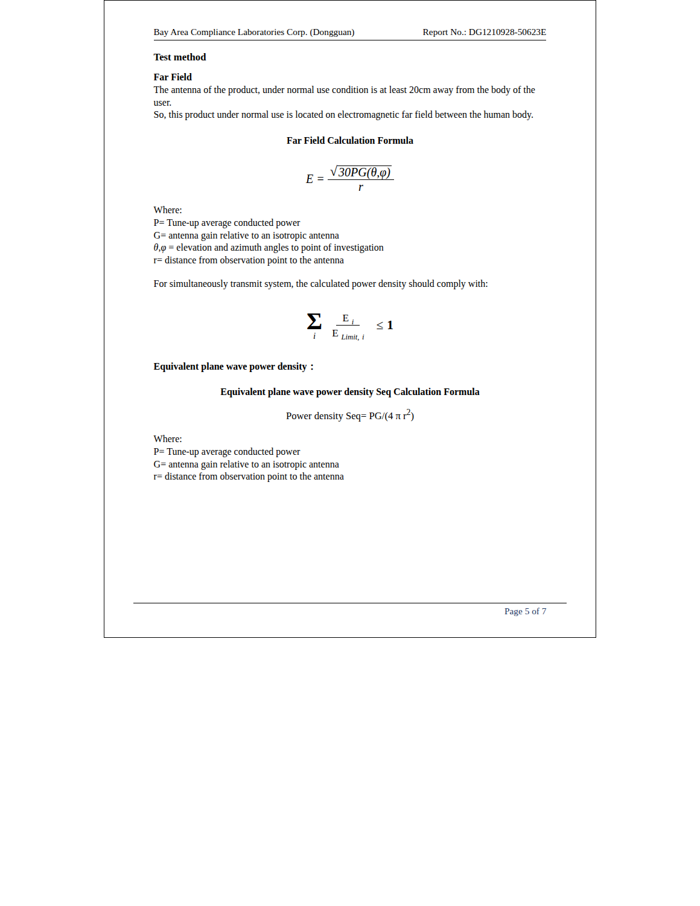Bay Area Compliance Laboratories Corp. (Dongguan) Report No.: DG1210928-50623E
Test method
Far Field
The antenna of the product, under normal use condition is at least 20cm away from the body of the user.
So, this product under normal use is located on electromagnetic far field between the human body.
Far Field Calculation Formula
E = 30PG(θ,φ) r
Where:
P= Tune-up average conducted power
G= antenna gain relative to an isotropic antenna
θ,φ = elevation and azimuth angles to point of investigation
r= distance from observation point to the antenna
For simultaneously transmit system, the calculated power density should comply with:
Σ i E i E Limit, i ≤ 1
Equivalent plane wave power density：
Equivalent plane wave power density Seq Calculation Formula
Power density Seq= PG/(4 π r2)
Where:
P= Tune-up average conducted power
G= antenna gain relative to an isotropic antenna
r= distance from observation point to the antenna
Page 5 of 7